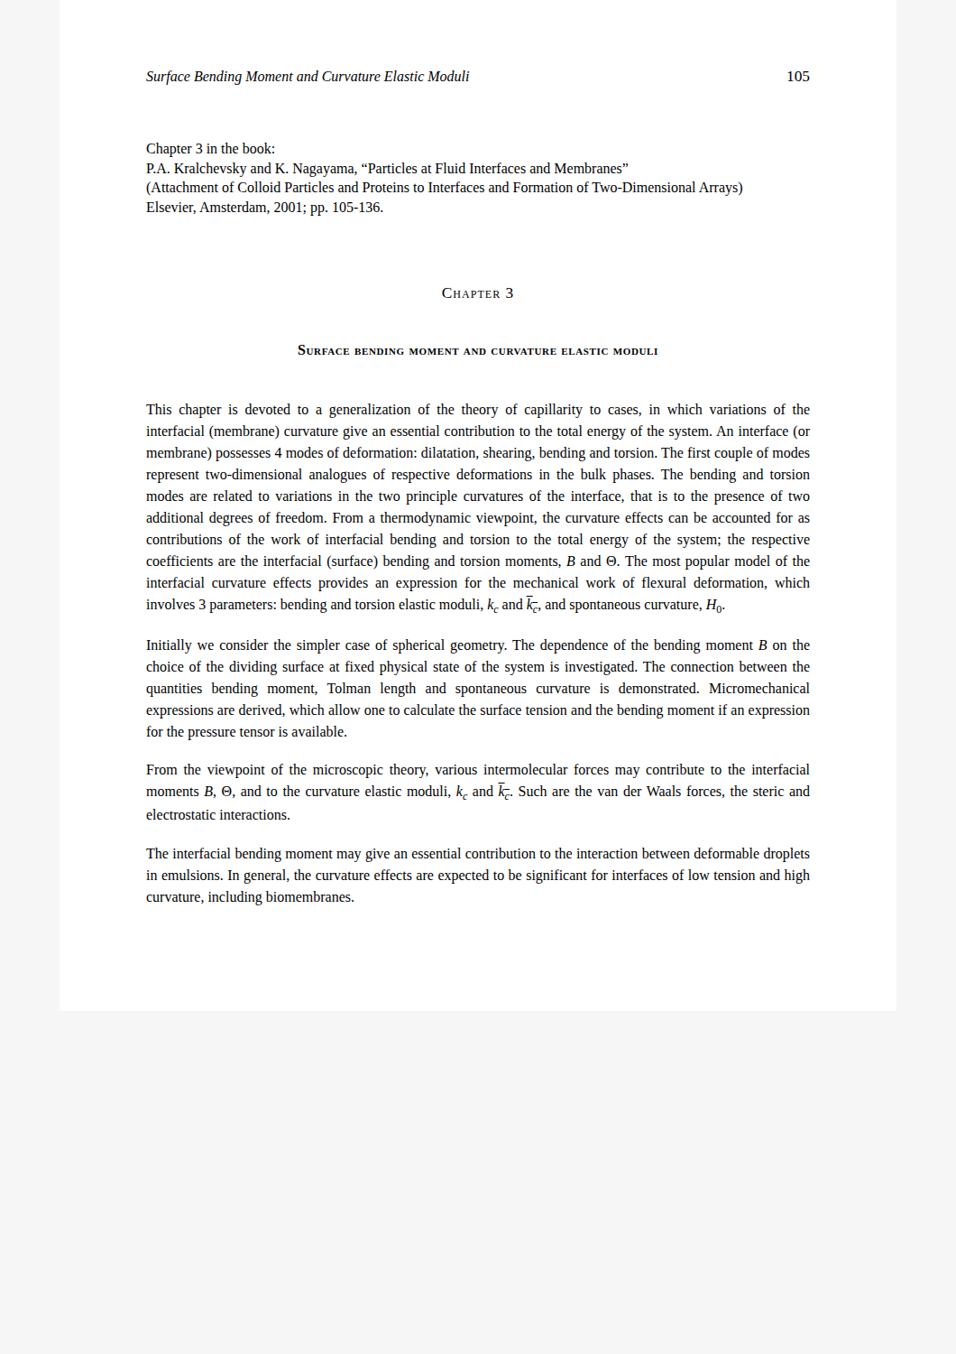Surface Bending Moment and Curvature Elastic Moduli 105
Chapter 3 in the book:
P.A. Kralchevsky and K. Nagayama, “Particles at Fluid Interfaces and Membranes”
(Attachment of Colloid Particles and Proteins to Interfaces and Formation of Two-Dimensional Arrays)
Elsevier, Amsterdam, 2001; pp. 105-136.
Chapter 3
Surface bending moment and curvature elastic moduli
This chapter is devoted to a generalization of the theory of capillarity to cases, in which variations of the interfacial (membrane) curvature give an essential contribution to the total energy of the system. An interface (or membrane) possesses 4 modes of deformation: dilatation, shearing, bending and torsion. The first couple of modes represent two-dimensional analogues of respective deformations in the bulk phases. The bending and torsion modes are related to variations in the two principle curvatures of the interface, that is to the presence of two additional degrees of freedom. From a thermodynamic viewpoint, the curvature effects can be accounted for as contributions of the work of interfacial bending and torsion to the total energy of the system; the respective coefficients are the interfacial (surface) bending and torsion moments, B and Θ. The most popular model of the interfacial curvature effects provides an expression for the mechanical work of flexural deformation, which involves 3 parameters: bending and torsion elastic moduli, kc and kc, and spontaneous curvature, H0.
Initially we consider the simpler case of spherical geometry. The dependence of the bending moment B on the choice of the dividing surface at fixed physical state of the system is investigated. The connection between the quantities bending moment, Tolman length and spontaneous curvature is demonstrated. Micromechanical expressions are derived, which allow one to calculate the surface tension and the bending moment if an expression for the pressure tensor is available.
From the viewpoint of the microscopic theory, various intermolecular forces may contribute to the interfacial moments B, Θ, and to the curvature elastic moduli, kc and kc. Such are the van der Waals forces, the steric and electrostatic interactions.
The interfacial bending moment may give an essential contribution to the interaction between deformable droplets in emulsions. In general, the curvature effects are expected to be significant for interfaces of low tension and high curvature, including biomembranes.